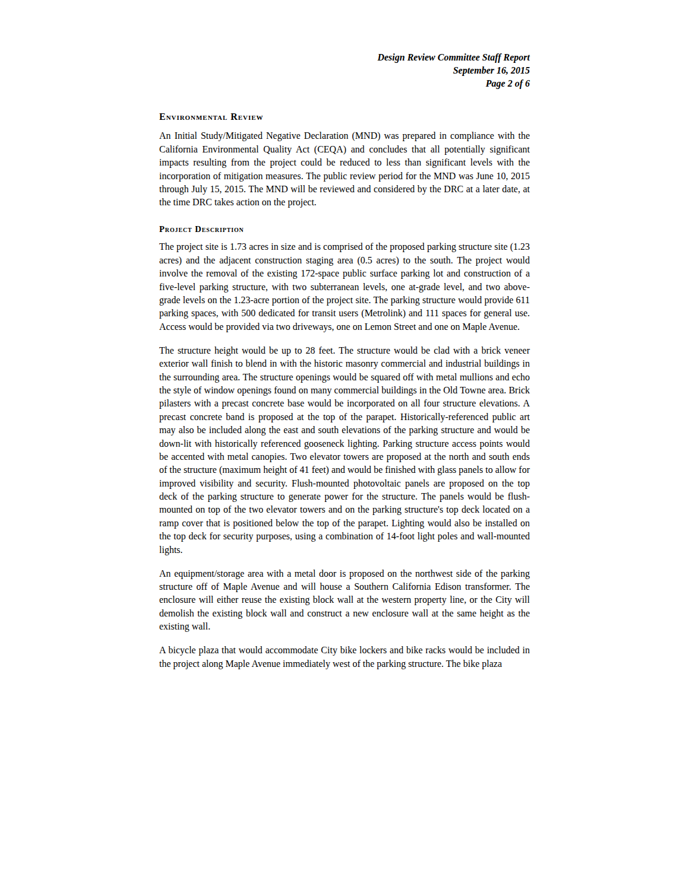Design Review Committee Staff Report
September 16, 2015
Page 2 of 6
Environmental Review
An Initial Study/Mitigated Negative Declaration (MND) was prepared in compliance with the California Environmental Quality Act (CEQA) and concludes that all potentially significant impacts resulting from the project could be reduced to less than significant levels with the incorporation of mitigation measures. The public review period for the MND was June 10, 2015 through July 15, 2015. The MND will be reviewed and considered by the DRC at a later date, at the time DRC takes action on the project.
Project Description
The project site is 1.73 acres in size and is comprised of the proposed parking structure site (1.23 acres) and the adjacent construction staging area (0.5 acres) to the south. The project would involve the removal of the existing 172-space public surface parking lot and construction of a five-level parking structure, with two subterranean levels, one at-grade level, and two above-grade levels on the 1.23-acre portion of the project site. The parking structure would provide 611 parking spaces, with 500 dedicated for transit users (Metrolink) and 111 spaces for general use. Access would be provided via two driveways, one on Lemon Street and one on Maple Avenue.
The structure height would be up to 28 feet. The structure would be clad with a brick veneer exterior wall finish to blend in with the historic masonry commercial and industrial buildings in the surrounding area. The structure openings would be squared off with metal mullions and echo the style of window openings found on many commercial buildings in the Old Towne area. Brick pilasters with a precast concrete base would be incorporated on all four structure elevations. A precast concrete band is proposed at the top of the parapet. Historically-referenced public art may also be included along the east and south elevations of the parking structure and would be down-lit with historically referenced gooseneck lighting. Parking structure access points would be accented with metal canopies. Two elevator towers are proposed at the north and south ends of the structure (maximum height of 41 feet) and would be finished with glass panels to allow for improved visibility and security. Flush-mounted photovoltaic panels are proposed on the top deck of the parking structure to generate power for the structure. The panels would be flush-mounted on top of the two elevator towers and on the parking structure's top deck located on a ramp cover that is positioned below the top of the parapet. Lighting would also be installed on the top deck for security purposes, using a combination of 14-foot light poles and wall-mounted lights.
An equipment/storage area with a metal door is proposed on the northwest side of the parking structure off of Maple Avenue and will house a Southern California Edison transformer. The enclosure will either reuse the existing block wall at the western property line, or the City will demolish the existing block wall and construct a new enclosure wall at the same height as the existing wall.
A bicycle plaza that would accommodate City bike lockers and bike racks would be included in the project along Maple Avenue immediately west of the parking structure. The bike plaza